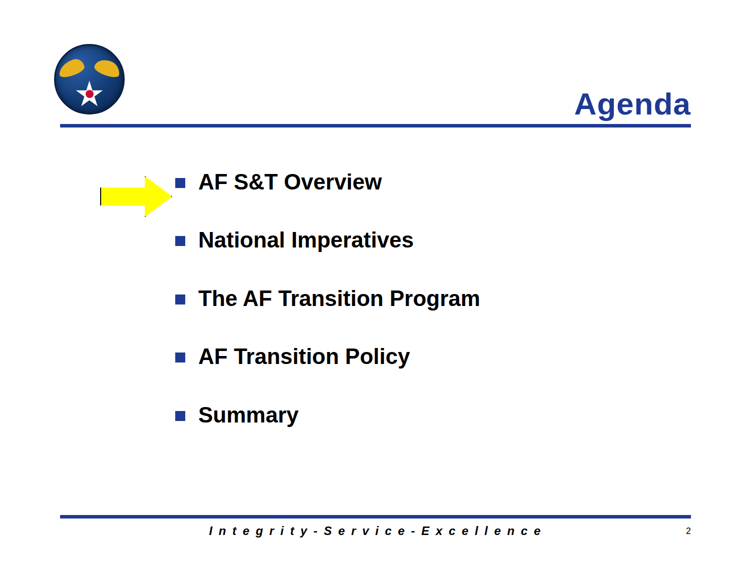Agenda
AF S&T Overview
National Imperatives
The AF Transition Program
AF Transition Policy
Summary
I n t e g r i t y - S e r v i c e - E x c e l l e n c e
2